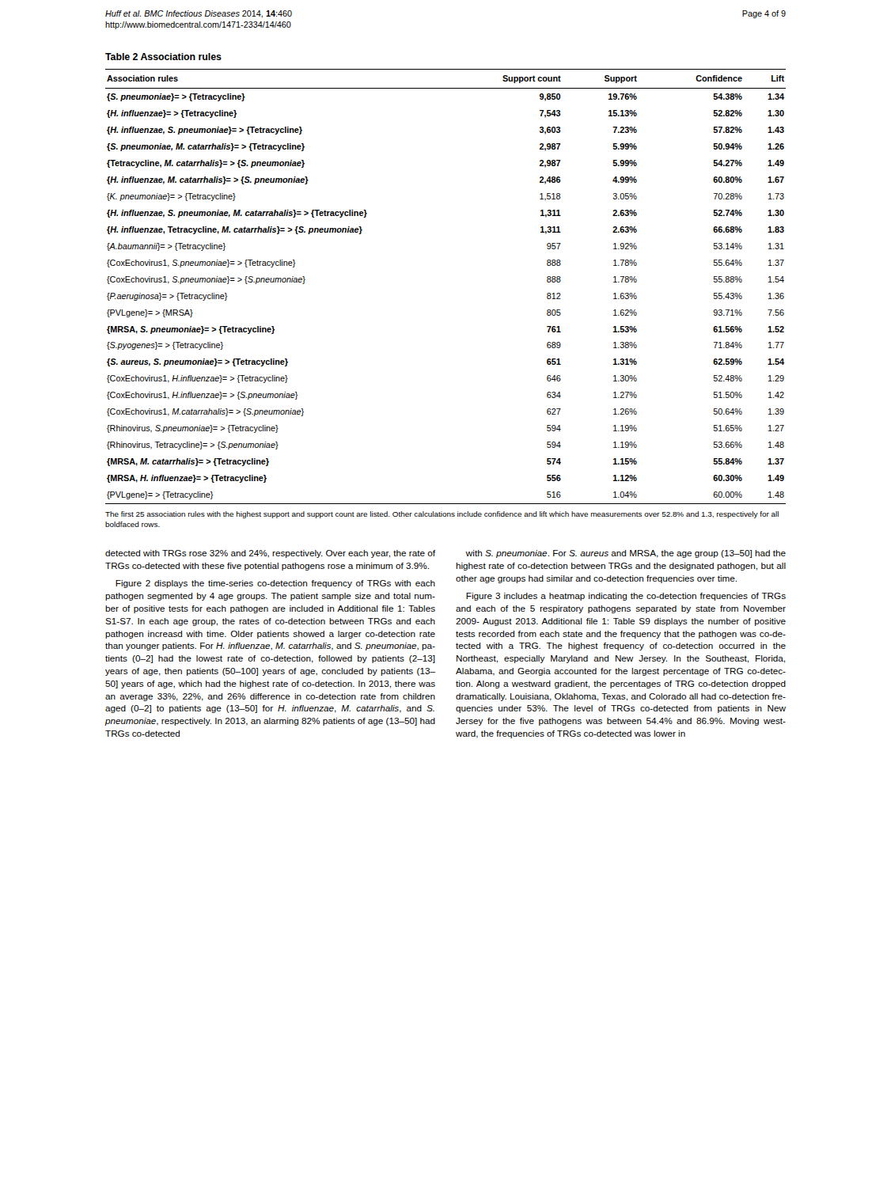Huff et al. BMC Infectious Diseases 2014, 14:460
http://www.biomedcentral.com/1471-2334/14/460
Page 4 of 9
Table 2 Association rules
| Association rules | Support count | Support | Confidence | Lift |
| --- | --- | --- | --- | --- |
| { S. pneumoniae }= > {Tetracycline} | 9,850 | 19.76% | 54.38% | 1.34 |
| { H. influenzae }= > {Tetracycline} | 7,543 | 15.13% | 52.82% | 1.30 |
| { H. influenzae, S. pneumoniae }= > {Tetracycline} | 3,603 | 7.23% | 57.82% | 1.43 |
| { S. pneumoniae, M. catarrhalis }= > {Tetracycline} | 2,987 | 5.99% | 50.94% | 1.26 |
| {Tetracycline, M. catarrhalis }= > { S. pneumoniae } | 2,987 | 5.99% | 54.27% | 1.49 |
| { H. influenzae, M. catarrhalis }= > { S. pneumoniae } | 2,486 | 4.99% | 60.80% | 1.67 |
| { K. pneumoniae }= > {Tetracycline} | 1,518 | 3.05% | 70.28% | 1.73 |
| { H. influenzae, S. pneumoniae, M. catarrahalis }= > {Tetracycline} | 1,311 | 2.63% | 52.74% | 1.30 |
| { H. influenzae , Tetracycline, M. catarrhalis }= > { S. pneumoniae } | 1,311 | 2.63% | 66.68% | 1.83 |
| { A.baumannii }= > {Tetracycline} | 957 | 1.92% | 53.14% | 1.31 |
| {CoxEchovirus1, S.pneumoniae }= > {Tetracycline} | 888 | 1.78% | 55.64% | 1.37 |
| {CoxEchovirus1, S.pneumoniae }= > { S.pneumoniae } | 888 | 1.78% | 55.88% | 1.54 |
| { P.aeruginosa }= > {Tetracycline} | 812 | 1.63% | 55.43% | 1.36 |
| {PVLgene}= > {MRSA} | 805 | 1.62% | 93.71% | 7.56 |
| {MRSA, S. pneumoniae }= > {Tetracycline} | 761 | 1.53% | 61.56% | 1.52 |
| { S.pyogenes }= > {Tetracycline} | 689 | 1.38% | 71.84% | 1.77 |
| { S. aureus, S. pneumoniae }= > {Tetracycline} | 651 | 1.31% | 62.59% | 1.54 |
| {CoxEchovirus1, H.influenzae }= > {Tetracycline} | 646 | 1.30% | 52.48% | 1.29 |
| {CoxEchovirus1, H.influenzae }= > { S.pneumoniae } | 634 | 1.27% | 51.50% | 1.42 |
| {CoxEchovirus1, M.catarrahalis }= > { S.pneumoniae } | 627 | 1.26% | 50.64% | 1.39 |
| {Rhinovirus, S.pneumoniae }= > {Tetracycline} | 594 | 1.19% | 51.65% | 1.27 |
| {Rhinovirus, Tetracycline}= > { S.penumoniae } | 594 | 1.19% | 53.66% | 1.48 |
| {MRSA, M. catarrhalis }= > {Tetracycline} | 574 | 1.15% | 55.84% | 1.37 |
| {MRSA, H. influenzae }= > {Tetracycline} | 556 | 1.12% | 60.30% | 1.49 |
| {PVLgene}= > {Tetracycline} | 516 | 1.04% | 60.00% | 1.48 |
The first 25 association rules with the highest support and support count are listed. Other calculations include confidence and lift which have measurements over 52.8% and 1.3, respectively for all boldfaced rows.
detected with TRGs rose 32% and 24%, respectively. Over each year, the rate of TRGs co-detected with these five potential pathogens rose a minimum of 3.9%.
Figure 2 displays the time-series co-detection frequency of TRGs with each pathogen segmented by 4 age groups. The patient sample size and total number of positive tests for each pathogen are included in Additional file 1: Tables S1-S7. In each age group, the rates of co-detection between TRGs and each pathogen increasd with time. Older patients showed a larger co-detection rate than younger patients. For H. influenzae, M. catarrhalis, and S. pneumoniae, patients (0–2] had the lowest rate of co-detection, followed by patients (2–13] years of age, then patients (50–100] years of age, concluded by patients (13–50] years of age, which had the highest rate of co-detection. In 2013, there was an average 33%, 22%, and 26% difference in co-detection rate from children aged (0–2] to patients age (13–50] for H. influenzae, M. catarrhalis, and S. pneumoniae, respectively. In 2013, an alarming 82% patients of age (13–50] had TRGs co-detected
with S. pneumoniae. For S. aureus and MRSA, the age group (13–50] had the highest rate of co-detection between TRGs and the designated pathogen, but all other age groups had similar and co-detection frequencies over time.
Figure 3 includes a heatmap indicating the co-detection frequencies of TRGs and each of the 5 respiratory pathogens separated by state from November 2009- August 2013. Additional file 1: Table S9 displays the number of positive tests recorded from each state and the frequency that the pathogen was co-detected with a TRG. The highest frequency of co-detection occurred in the Northeast, especially Maryland and New Jersey. In the Southeast, Florida, Alabama, and Georgia accounted for the largest percentage of TRG co-detection. Along a westward gradient, the percentages of TRG co-detection dropped dramatically. Louisiana, Oklahoma, Texas, and Colorado all had co-detection frequencies under 53%. The level of TRGs co-detected from patients in New Jersey for the five pathogens was between 54.4% and 86.9%. Moving westward, the frequencies of TRGs co-detected was lower in